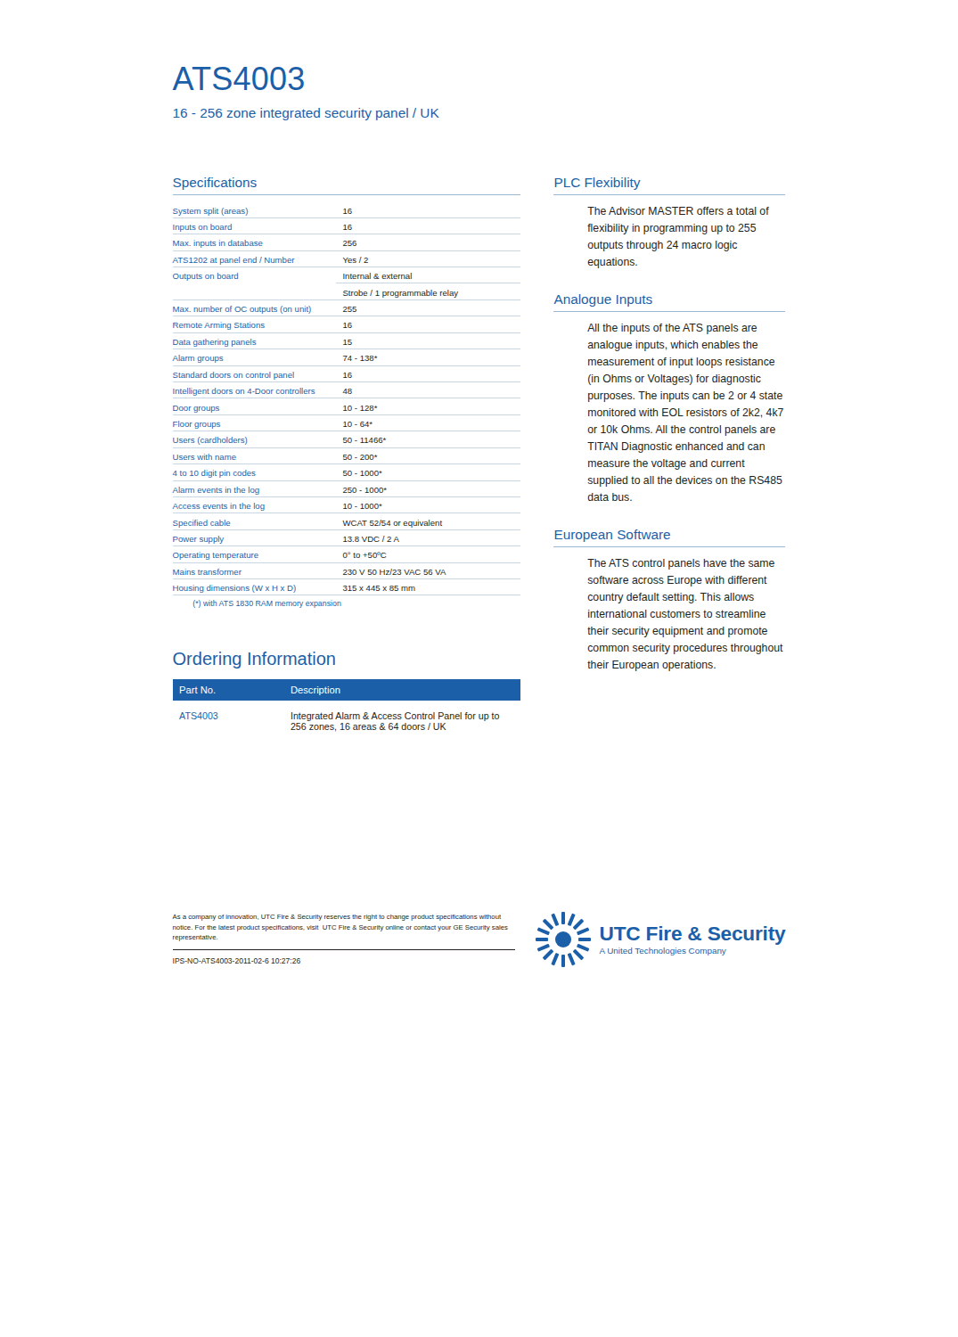ATS4003
16 - 256 zone integrated security panel / UK
Specifications
| System split (areas) | 16 |
| Inputs on board | 16 |
| Max. inputs in database | 256 |
| ATS1202 at panel end / Number | Yes / 2 |
| Outputs on board | Internal & external |
| | Strobe / 1 programmable relay |
| Max. number of OC outputs (on unit) | 255 |
| Remote Arming Stations | 16 |
| Data gathering panels | 15 |
| Alarm groups | 74 - 138* |
| Standard doors on control panel | 16 |
| Intelligent doors on 4-Door controllers | 48 |
| Door groups | 10 - 128* |
| Floor groups | 10 - 64* |
| Users (cardholders) | 50 - 11466* |
| Users with name | 50 - 200* |
| 4 to 10 digit pin codes | 50 - 1000* |
| Alarm events in the log | 250 - 1000* |
| Access events in the log | 10 - 1000* |
| Specified cable | WCAT 52/54 or equivalent |
| Power supply | 13.8 VDC / 2 A |
| Operating temperature | 0° to +50ºC |
| Mains transformer | 230 V 50 Hz/23 VAC 56 VA |
| Housing dimensions (W x H x D) | 315 x 445 x 85 mm |
(*) with ATS 1830 RAM memory expansion
Ordering Information
| Part No. | Description |
| --- | --- |
| ATS4003 | Integrated Alarm & Access Control Panel for up to 256 zones, 16 areas & 64 doors / UK |
PLC Flexibility
The Advisor MASTER offers a total of flexibility in programming up to 255 outputs through 24 macro logic equations.
Analogue Inputs
All the inputs of the ATS panels are analogue inputs, which enables the measurement of input loops resistance (in Ohms or Voltages) for diagnostic purposes. The inputs can be 2 or 4 state monitored with EOL resistors of 2k2, 4k7 or 10k Ohms. All the control panels are TITAN Diagnostic enhanced and can measure the voltage and current supplied to all the devices on the RS485 data bus.
European Software
The ATS control panels have the same software across Europe with different country default setting. This allows international customers to streamline their security equipment and promote common security procedures throughout their European operations.
As a company of innovation, UTC Fire & Security reserves the right to change product specifications without notice. For the latest product specifications, visit UTC Fire & Security online or contact your GE Security sales representative.
IPS-NO-ATS4003-2011-02-6 10:27:26
UTC Fire & Security
A United Technologies Company